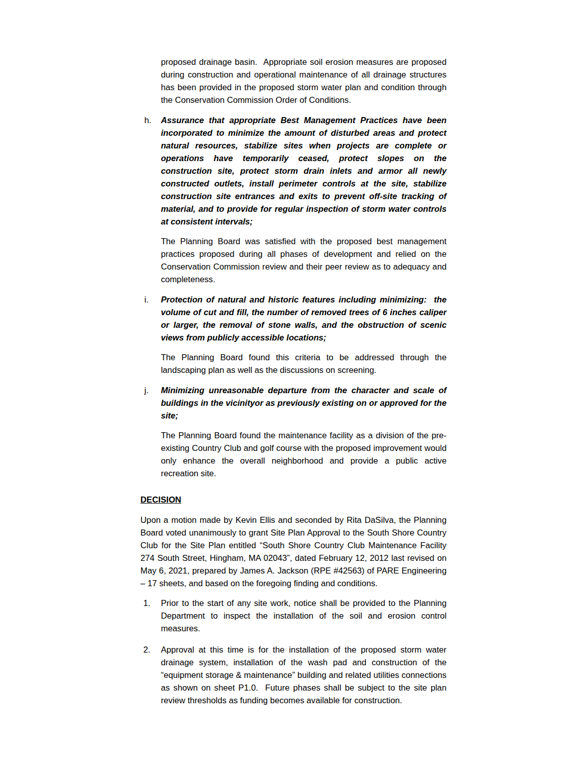proposed drainage basin. Appropriate soil erosion measures are proposed during construction and operational maintenance of all drainage structures has been provided in the proposed storm water plan and condition through the Conservation Commission Order of Conditions.
h.
Assurance that appropriate Best Management Practices have been incorporated to minimize the amount of disturbed areas and protect natural resources, stabilize sites when projects are complete or operations have temporarily ceased, protect slopes on the construction site, protect storm drain inlets and armor all newly constructed outlets, install perimeter controls at the site, stabilize construction site entrances and exits to prevent off-site tracking of material, and to provide for regular inspection of storm water controls at consistent intervals;
The Planning Board was satisfied with the proposed best management practices proposed during all phases of development and relied on the Conservation Commission review and their peer review as to adequacy and completeness.
i.
Protection of natural and historic features including minimizing: the volume of cut and fill, the number of removed trees of 6 inches caliper or larger, the removal of stone walls, and the obstruction of scenic views from publicly accessible locations;
The Planning Board found this criteria to be addressed through the landscaping plan as well as the discussions on screening.
j.
Minimizing unreasonable departure from the character and scale of buildings in the vicinityor as previously existing on or approved for the site;
The Planning Board found the maintenance facility as a division of the pre-existing Country Club and golf course with the proposed improvement would only enhance the overall neighborhood and provide a public active recreation site.
DECISION
Upon a motion made by Kevin Ellis and seconded by Rita DaSilva, the Planning Board voted unanimously to grant Site Plan Approval to the South Shore Country Club for the Site Plan entitled “South Shore Country Club Maintenance Facility 274 South Street, Hingham, MA 02043”, dated February 12, 2012 last revised on May 6, 2021, prepared by James A. Jackson (RPE #42563) of PARE Engineering – 17 sheets, and based on the foregoing finding and conditions.
1. Prior to the start of any site work, notice shall be provided to the Planning Department to inspect the installation of the soil and erosion control measures.
2. Approval at this time is for the installation of the proposed storm water drainage system, installation of the wash pad and construction of the “equipment storage & maintenance” building and related utilities connections as shown on sheet P1.0. Future phases shall be subject to the site plan review thresholds as funding becomes available for construction.